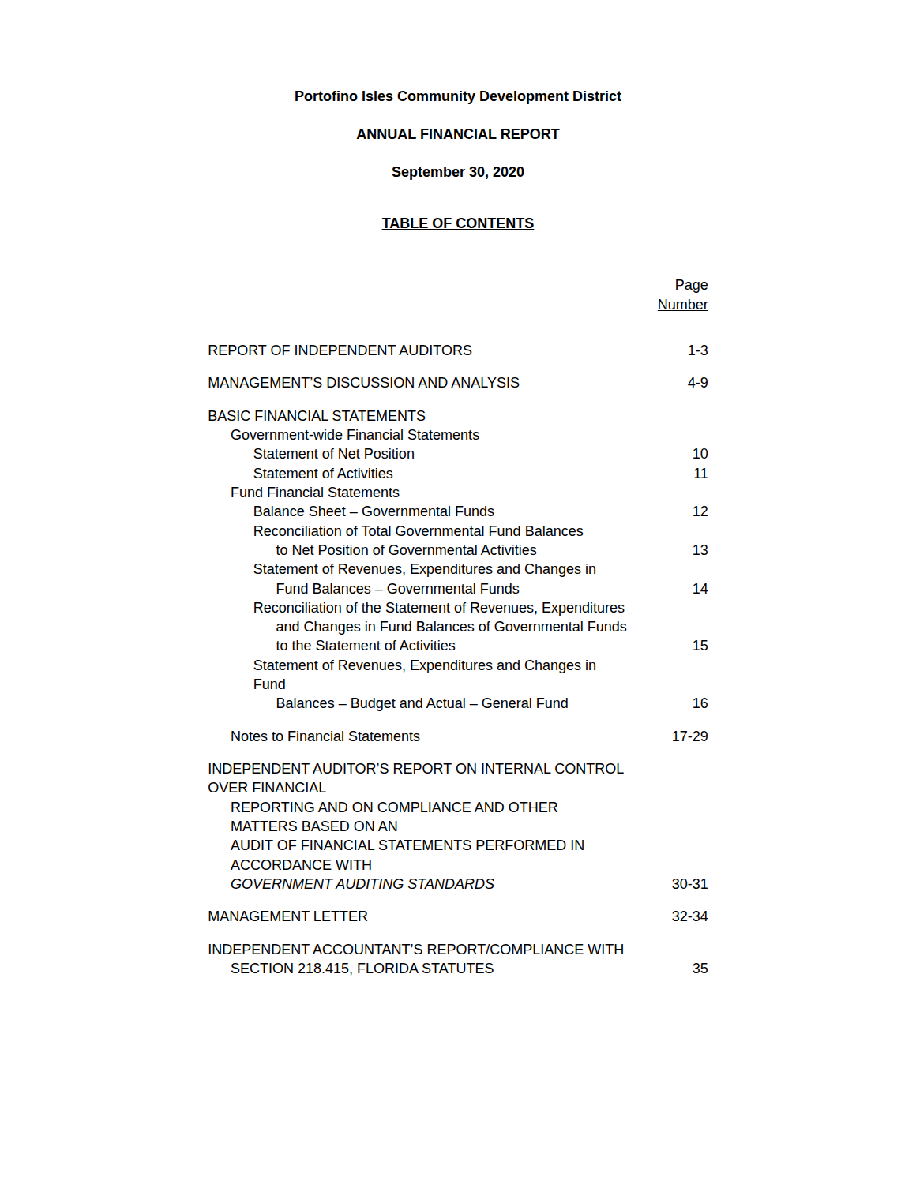Portofino Isles Community Development District
ANNUAL FINANCIAL REPORT
September 30, 2020
TABLE OF CONTENTS
| | Page Number |
| REPORT OF INDEPENDENT AUDITORS | 1-3 |
| MANAGEMENT’S DISCUSSION AND ANALYSIS | 4-9 |
| BASIC FINANCIAL STATEMENTS | |
| Government-wide Financial Statements | |
| Statement of Net Position | 10 |
| Statement of Activities | 11 |
| Fund Financial Statements | |
| Balance Sheet – Governmental Funds | 12 |
| Reconciliation of Total Governmental Fund Balances | |
| to Net Position of Governmental Activities | 13 |
| Statement of Revenues, Expenditures and Changes in | |
| Fund Balances – Governmental Funds | 14 |
| Reconciliation of the Statement of Revenues, Expenditures | |
| and Changes in Fund Balances of Governmental Funds | |
| to the Statement of Activities | 15 |
| Statement of Revenues, Expenditures and Changes in Fund | |
| Balances – Budget and Actual – General Fund | 16 |
| Notes to Financial Statements | 17-29 |
| INDEPENDENT AUDITOR’S REPORT ON INTERNAL CONTROL OVER FINANCIAL | |
| REPORTING AND ON COMPLIANCE AND OTHER MATTERS BASED ON AN | |
| AUDIT OF FINANCIAL STATEMENTS PERFORMED IN ACCORDANCE WITH | |
| GOVERNMENT AUDITING STANDARDS | 30-31 |
| MANAGEMENT LETTER | 32-34 |
| INDEPENDENT ACCOUNTANT’S REPORT/COMPLIANCE WITH | |
| SECTION 218.415, FLORIDA STATUTES | 35 |